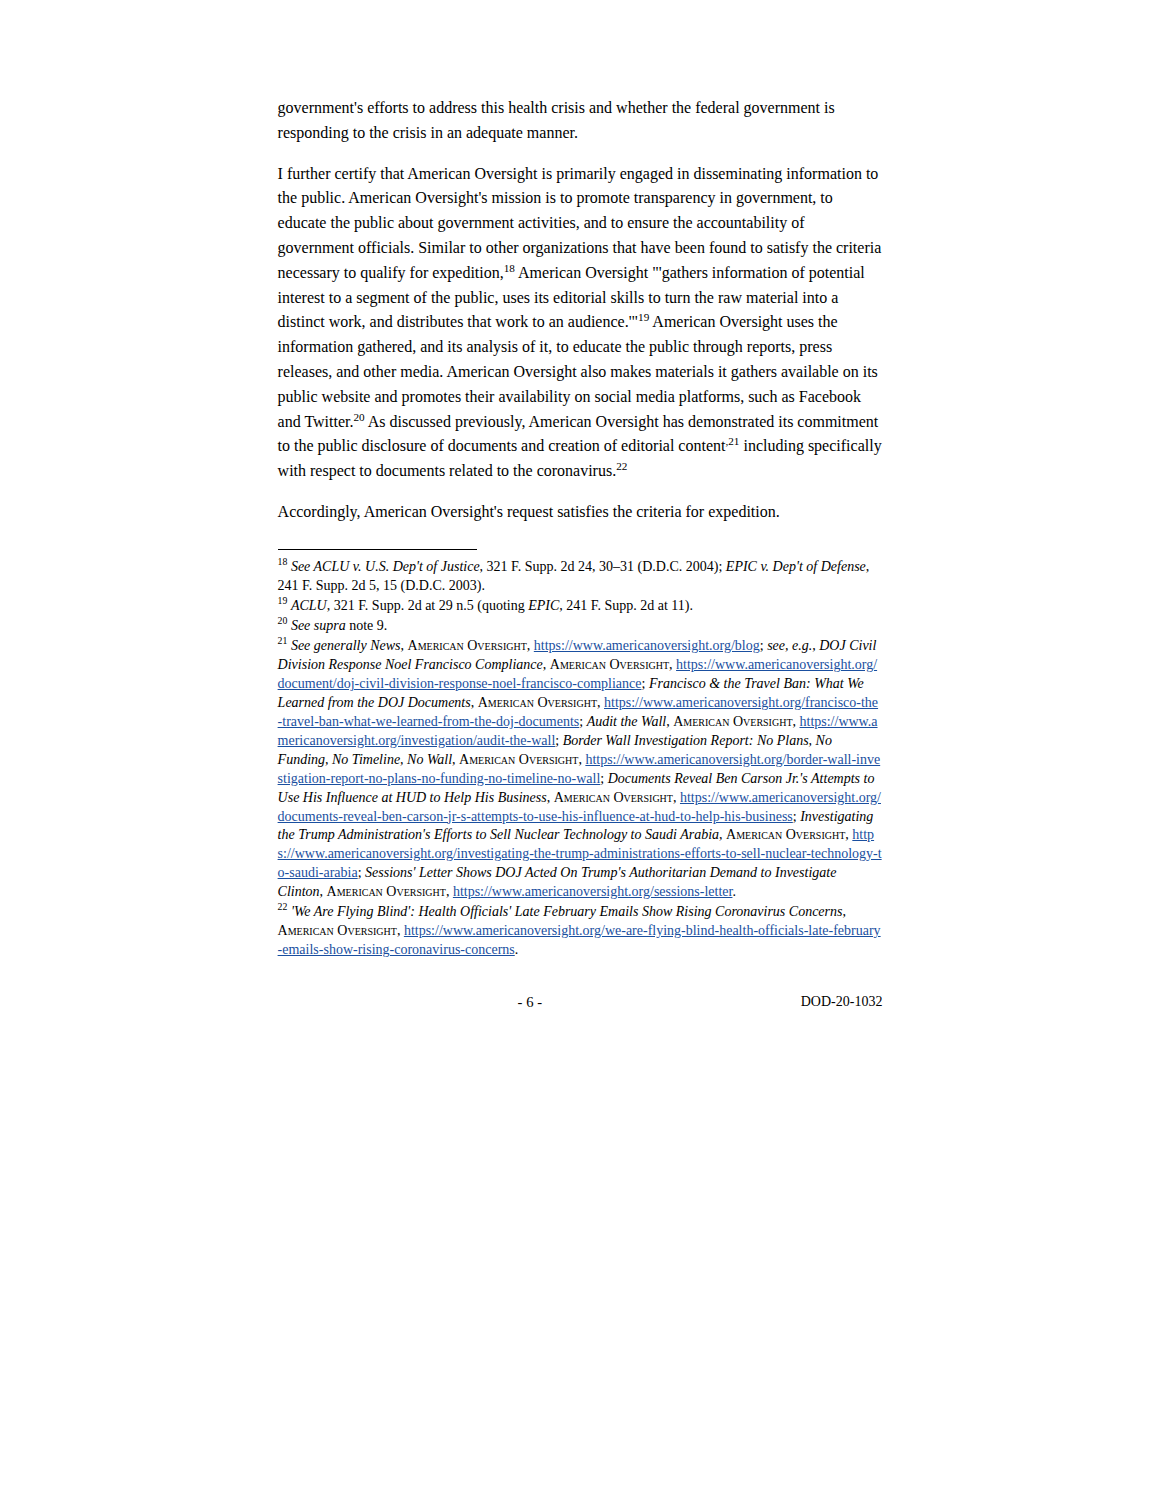government's efforts to address this health crisis and whether the federal government is responding to the crisis in an adequate manner.
I further certify that American Oversight is primarily engaged in disseminating information to the public. American Oversight's mission is to promote transparency in government, to educate the public about government activities, and to ensure the accountability of government officials. Similar to other organizations that have been found to satisfy the criteria necessary to qualify for expedition,18 American Oversight "'gathers information of potential interest to a segment of the public, uses its editorial skills to turn the raw material into a distinct work, and distributes that work to an audience.'"19 American Oversight uses the information gathered, and its analysis of it, to educate the public through reports, press releases, and other media. American Oversight also makes materials it gathers available on its public website and promotes their availability on social media platforms, such as Facebook and Twitter.20 As discussed previously, American Oversight has demonstrated its commitment to the public disclosure of documents and creation of editorial content,21 including specifically with respect to documents related to the coronavirus.22
Accordingly, American Oversight's request satisfies the criteria for expedition.
18 See ACLU v. U.S. Dep't of Justice, 321 F. Supp. 2d 24, 30–31 (D.D.C. 2004); EPIC v. Dep't of Defense, 241 F. Supp. 2d 5, 15 (D.D.C. 2003).
19 ACLU, 321 F. Supp. 2d at 29 n.5 (quoting EPIC, 241 F. Supp. 2d at 11).
20 See supra note 9.
21 See generally News, American Oversight, https://www.americanoversight.org/blog; see, e.g., DOJ Civil Division Response Noel Francisco Compliance, American Oversight, https://www.americanoversight.org/document/doj-civil-division-response-noel-francisco-compliance; Francisco & the Travel Ban: What We Learned from the DOJ Documents, American Oversight, https://www.americanoversight.org/francisco-the-travel-ban-what-we-learned-from-the-doj-documents; Audit the Wall, American Oversight, https://www.americanoversight.org/investigation/audit-the-wall; Border Wall Investigation Report: No Plans, No Funding, No Timeline, No Wall, American Oversight, https://www.americanoversight.org/border-wall-investigation-report-no-plans-no-funding-no-timeline-no-wall; Documents Reveal Ben Carson Jr.'s Attempts to Use His Influence at HUD to Help His Business, American Oversight, https://www.americanoversight.org/documents-reveal-ben-carson-jr-s-attempts-to-use-his-influence-at-hud-to-help-his-business; Investigating the Trump Administration's Efforts to Sell Nuclear Technology to Saudi Arabia, American Oversight, https://www.americanoversight.org/investigating-the-trump-administrations-efforts-to-sell-nuclear-technology-to-saudi-arabia; Sessions' Letter Shows DOJ Acted On Trump's Authoritarian Demand to Investigate Clinton, American Oversight, https://www.americanoversight.org/sessions-letter.
22 'We Are Flying Blind': Health Officials' Late February Emails Show Rising Coronavirus Concerns, American Oversight, https://www.americanoversight.org/we-are-flying-blind-health-officials-late-february-emails-show-rising-coronavirus-concerns.
- 6 - DOD-20-1032